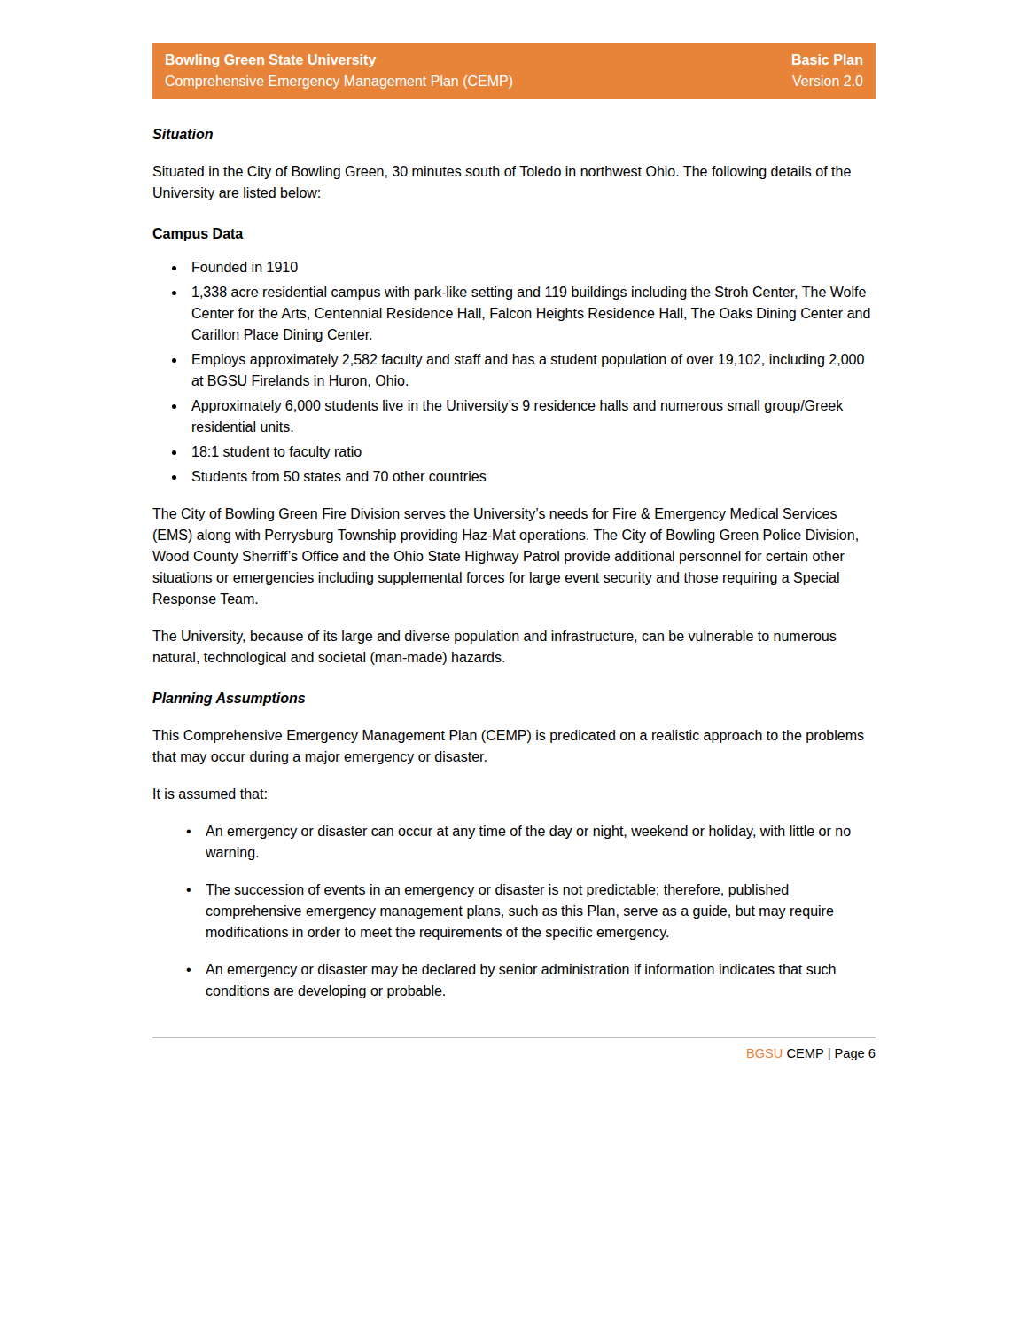Bowling Green State University Comprehensive Emergency Management Plan (CEMP)
Basic Plan Version 2.0
Situation
Situated in the City of Bowling Green, 30 minutes south of Toledo in northwest Ohio. The following details of the University are listed below:
Campus Data
Founded in 1910
1,338 acre residential campus with park-like setting and 119 buildings including the Stroh Center, The Wolfe Center for the Arts, Centennial Residence Hall, Falcon Heights Residence Hall, The Oaks Dining Center and Carillon Place Dining Center.
Employs approximately 2,582 faculty and staff and has a student population of over 19,102, including 2,000 at BGSU Firelands in Huron, Ohio.
Approximately 6,000 students live in the University’s 9 residence halls and numerous small group/Greek residential units.
18:1 student to faculty ratio
Students from 50 states and 70 other countries
The City of Bowling Green Fire Division serves the University’s needs for Fire & Emergency Medical Services (EMS) along with Perrysburg Township providing Haz-Mat operations. The City of Bowling Green Police Division, Wood County Sherriff’s Office and the Ohio State Highway Patrol provide additional personnel for certain other situations or emergencies including supplemental forces for large event security and those requiring a Special Response Team.
The University, because of its large and diverse population and infrastructure, can be vulnerable to numerous natural, technological and societal (man-made) hazards.
Planning Assumptions
This Comprehensive Emergency Management Plan (CEMP) is predicated on a realistic approach to the problems that may occur during a major emergency or disaster.
It is assumed that:
An emergency or disaster can occur at any time of the day or night, weekend or holiday, with little or no warning.
The succession of events in an emergency or disaster is not predictable; therefore, published comprehensive emergency management plans, such as this Plan, serve as a guide, but may require modifications in order to meet the requirements of the specific emergency.
An emergency or disaster may be declared by senior administration if information indicates that such conditions are developing or probable.
BGSU CEMP | Page 6